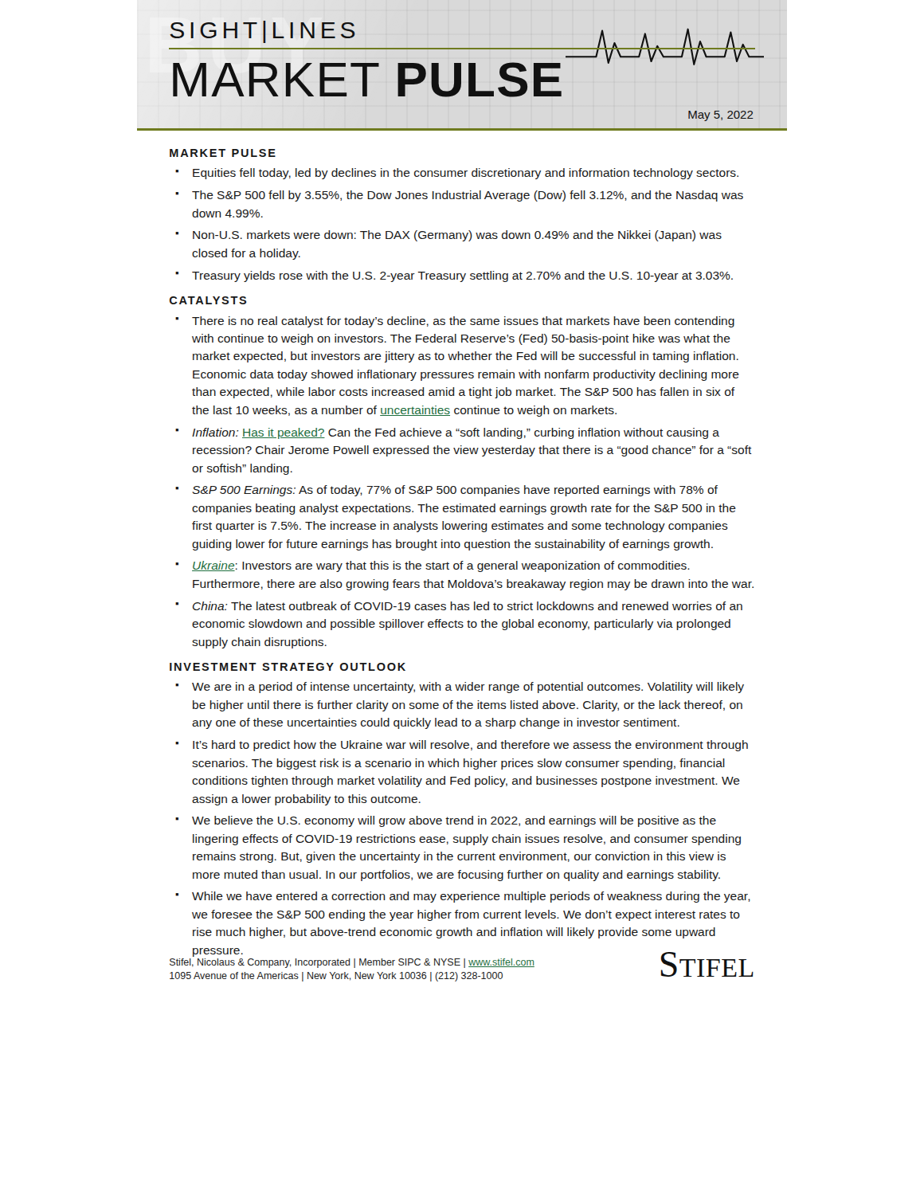SIGHT|LINES
MARKET PULSE
May 5, 2022
Market Pulse
Equities fell today, led by declines in the consumer discretionary and information technology sectors.
The S&P 500 fell by 3.55%, the Dow Jones Industrial Average (Dow) fell 3.12%, and the Nasdaq was down 4.99%.
Non-U.S. markets were down: The DAX (Germany) was down 0.49% and the Nikkei (Japan) was closed for a holiday.
Treasury yields rose with the U.S. 2-year Treasury settling at 2.70% and the U.S. 10-year at 3.03%.
Catalysts
There is no real catalyst for today’s decline, as the same issues that markets have been contending with continue to weigh on investors. The Federal Reserve’s (Fed) 50-basis-point hike was what the market expected, but investors are jittery as to whether the Fed will be successful in taming inflation. Economic data today showed inflationary pressures remain with nonfarm productivity declining more than expected, while labor costs increased amid a tight job market. The S&P 500 has fallen in six of the last 10 weeks, as a number of uncertainties continue to weigh on markets.
Inflation: Has it peaked? Can the Fed achieve a “soft landing,” curbing inflation without causing a recession? Chair Jerome Powell expressed the view yesterday that there is a “good chance” for a “soft or softish” landing.
S&P 500 Earnings: As of today, 77% of S&P 500 companies have reported earnings with 78% of companies beating analyst expectations. The estimated earnings growth rate for the S&P 500 in the first quarter is 7.5%. The increase in analysts lowering estimates and some technology companies guiding lower for future earnings has brought into question the sustainability of earnings growth.
Ukraine: Investors are wary that this is the start of a general weaponization of commodities. Furthermore, there are also growing fears that Moldova’s breakaway region may be drawn into the war.
China: The latest outbreak of COVID-19 cases has led to strict lockdowns and renewed worries of an economic slowdown and possible spillover effects to the global economy, particularly via prolonged supply chain disruptions.
Investment Strategy Outlook
We are in a period of intense uncertainty, with a wider range of potential outcomes. Volatility will likely be higher until there is further clarity on some of the items listed above. Clarity, or the lack thereof, on any one of these uncertainties could quickly lead to a sharp change in investor sentiment.
It’s hard to predict how the Ukraine war will resolve, and therefore we assess the environment through scenarios. The biggest risk is a scenario in which higher prices slow consumer spending, financial conditions tighten through market volatility and Fed policy, and businesses postpone investment. We assign a lower probability to this outcome.
We believe the U.S. economy will grow above trend in 2022, and earnings will be positive as the lingering effects of COVID-19 restrictions ease, supply chain issues resolve, and consumer spending remains strong. But, given the uncertainty in the current environment, our conviction in this view is more muted than usual. In our portfolios, we are focusing further on quality and earnings stability.
While we have entered a correction and may experience multiple periods of weakness during the year, we foresee the S&P 500 ending the year higher from current levels. We don’t expect interest rates to rise much higher, but above-trend economic growth and inflation will likely provide some upward pressure.
Stifel, Nicolaus & Company, Incorporated | Member SIPC & NYSE | www.stifel.com
1095 Avenue of the Americas | New York, New York 10036 | (212) 328-1000
STIFEL